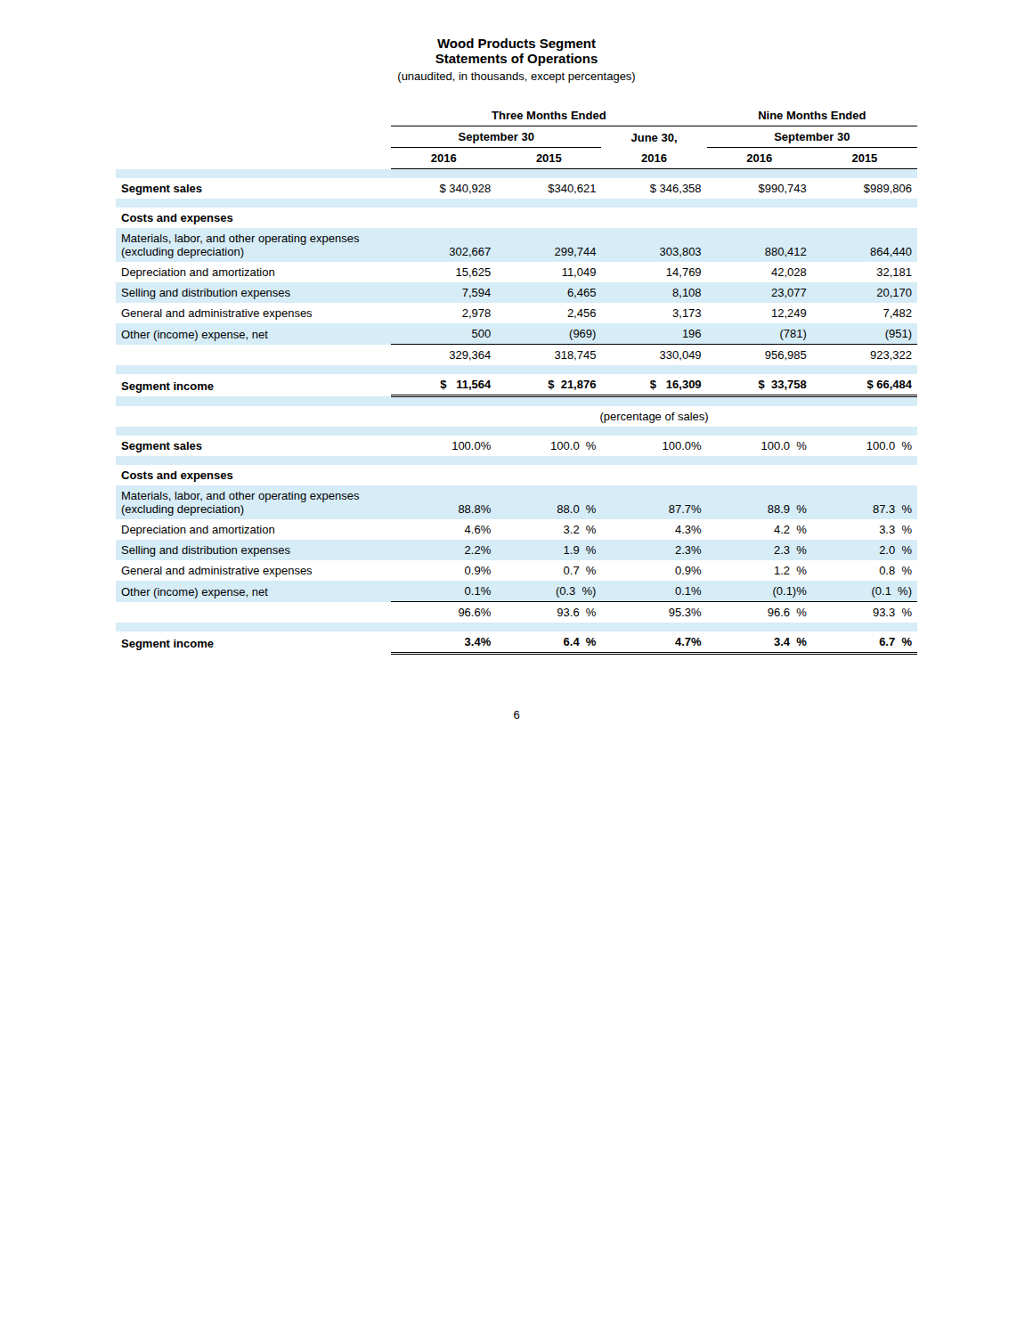Wood Products Segment
Statements of Operations
(unaudited, in thousands, except percentages)
| | Three Months Ended | Nine Months Ended |
| | September 30 | June 30, | September 30 |
| | 2016 | 2015 | 2016 | 2016 | 2015 |
| Segment sales | $ 340,928 | $340,621 | $ 346,358 | $990,743 | $989,806 |
| Costs and expenses | | | | | |
| Materials, labor, and other operating expenses (excluding depreciation) | 302,667 | 299,744 | 303,803 | 880,412 | 864,440 |
| Depreciation and amortization | 15,625 | 11,049 | 14,769 | 42,028 | 32,181 |
| Selling and distribution expenses | 7,594 | 6,465 | 8,108 | 23,077 | 20,170 |
| General and administrative expenses | 2,978 | 2,456 | 3,173 | 12,249 | 7,482 |
| Other (income) expense, net | 500 | (969) | 196 | (781) | (951) |
| | 329,364 | 318,745 | 330,049 | 956,985 | 923,322 |
| Segment income | $ 11,564 | $ 21,876 | $ 16,309 | $ 33,758 | $ 66,484 |
| | (percentage of sales) |
| Segment sales | 100.0% | 100.0 % | 100.0% | 100.0 % | 100.0 % |
| Costs and expenses | | | | | |
| Materials, labor, and other operating expenses (excluding depreciation) | 88.8% | 88.0 % | 87.7% | 88.9 % | 87.3 % |
| Depreciation and amortization | 4.6% | 3.2 % | 4.3% | 4.2 % | 3.3 % |
| Selling and distribution expenses | 2.2% | 1.9 % | 2.3% | 2.3 % | 2.0 % |
| General and administrative expenses | 0.9% | 0.7 % | 0.9% | 1.2 % | 0.8 % |
| Other (income) expense, net | 0.1% | (0.3 %) | 0.1% | (0.1)% | (0.1 %) |
| | 96.6% | 93.6 % | 95.3% | 96.6 % | 93.3 % |
| Segment income | 3.4% | 6.4 % | 4.7% | 3.4 % | 6.7 % |
6